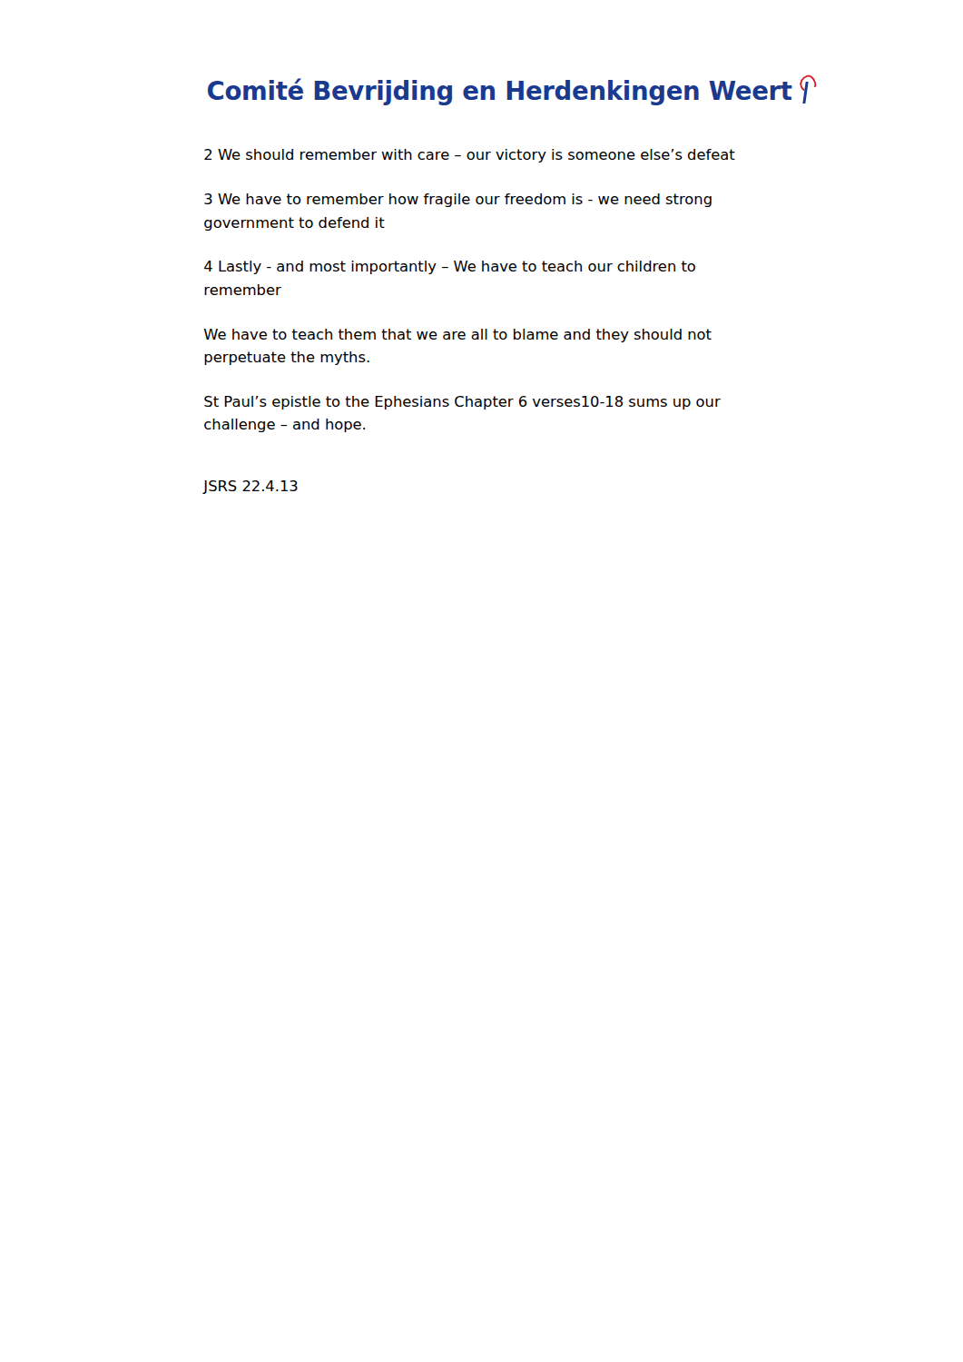Comité Bevrijding en Herdenkingen Weert
2 We should remember with care – our victory is someone else’s defeat
3 We have to remember how fragile our freedom is - we need strong government to defend it
4 Lastly - and most importantly – We have to teach our children to remember
We have to teach them that we are all to blame and they should not perpetuate the myths.
St Paul’s epistle to the Ephesians Chapter 6 verses10-18 sums up our challenge – and hope.
JSRS 22.4.13